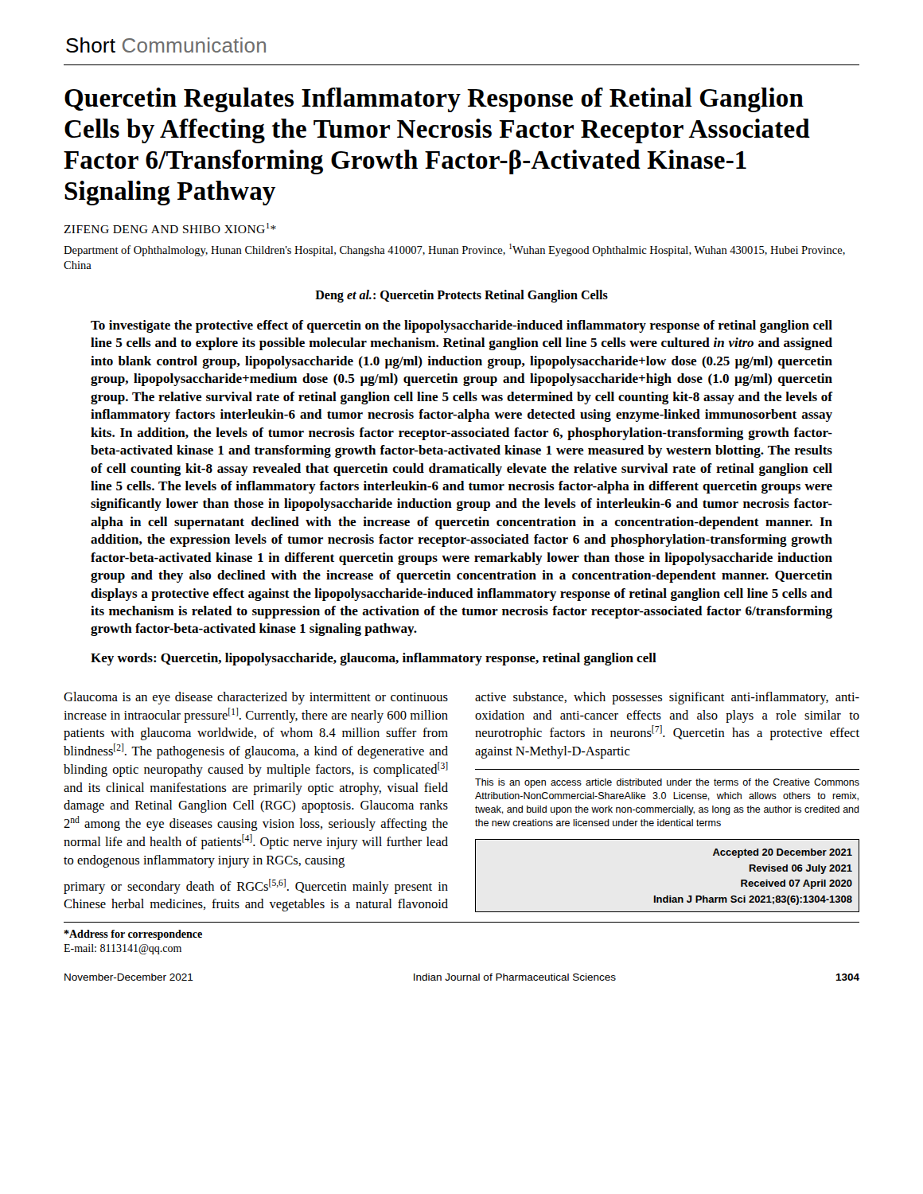Short Communication
Quercetin Regulates Inflammatory Response of Retinal Ganglion Cells by Affecting the Tumor Necrosis Factor Receptor Associated Factor 6/Transforming Growth Factor-β-Activated Kinase-1 Signaling Pathway
ZIFENG DENG AND SHIBO XIONG1*
Department of Ophthalmology, Hunan Children's Hospital, Changsha 410007, Hunan Province, 1Wuhan Eyegood Ophthalmic Hospital, Wuhan 430015, Hubei Province, China
Deng et al.: Quercetin Protects Retinal Ganglion Cells
To investigate the protective effect of quercetin on the lipopolysaccharide-induced inflammatory response of retinal ganglion cell line 5 cells and to explore its possible molecular mechanism. Retinal ganglion cell line 5 cells were cultured in vitro and assigned into blank control group, lipopolysaccharide (1.0 µg/ml) induction group, lipopolysaccharide+low dose (0.25 µg/ml) quercetin group, lipopolysaccharide+medium dose (0.5 µg/ml) quercetin group and lipopolysaccharide+high dose (1.0 µg/ml) quercetin group. The relative survival rate of retinal ganglion cell line 5 cells was determined by cell counting kit-8 assay and the levels of inflammatory factors interleukin-6 and tumor necrosis factor-alpha were detected using enzyme-linked immunosorbent assay kits. In addition, the levels of tumor necrosis factor receptor-associated factor 6, phosphorylation-transforming growth factor-beta-activated kinase 1 and transforming growth factor-beta-activated kinase 1 were measured by western blotting. The results of cell counting kit-8 assay revealed that quercetin could dramatically elevate the relative survival rate of retinal ganglion cell line 5 cells. The levels of inflammatory factors interleukin-6 and tumor necrosis factor-alpha in different quercetin groups were significantly lower than those in lipopolysaccharide induction group and the levels of interleukin-6 and tumor necrosis factor-alpha in cell supernatant declined with the increase of quercetin concentration in a concentration-dependent manner. In addition, the expression levels of tumor necrosis factor receptor-associated factor 6 and phosphorylation-transforming growth factor-beta-activated kinase 1 in different quercetin groups were remarkably lower than those in lipopolysaccharide induction group and they also declined with the increase of quercetin concentration in a concentration-dependent manner. Quercetin displays a protective effect against the lipopolysaccharide-induced inflammatory response of retinal ganglion cell line 5 cells and its mechanism is related to suppression of the activation of the tumor necrosis factor receptor-associated factor 6/transforming growth factor-beta-activated kinase 1 signaling pathway.
Key words: Quercetin, lipopolysaccharide, glaucoma, inflammatory response, retinal ganglion cell
Glaucoma is an eye disease characterized by intermittent or continuous increase in intraocular pressure[1]. Currently, there are nearly 600 million patients with glaucoma worldwide, of whom 8.4 million suffer from blindness[2]. The pathogenesis of glaucoma, a kind of degenerative and blinding optic neuropathy caused by multiple factors, is complicated[3] and its clinical manifestations are primarily optic atrophy, visual field damage and Retinal Ganglion Cell (RGC) apoptosis. Glaucoma ranks 2nd among the eye diseases causing vision loss, seriously affecting the normal life and health of patients[4]. Optic nerve injury will further lead to endogenous inflammatory injury in RGCs, causing
primary or secondary death of RGCs[5,6]. Quercetin mainly present in Chinese herbal medicines, fruits and vegetables is a natural flavonoid active substance, which possesses significant anti-inflammatory, anti-oxidation and anti-cancer effects and also plays a role similar to neurotrophic factors in neurons[7]. Quercetin has a protective effect against N-Methyl-D-Aspartic
This is an open access article distributed under the terms of the Creative Commons Attribution-NonCommercial-ShareAlike 3.0 License, which allows others to remix, tweak, and build upon the work non-commercially, as long as the author is credited and the new creations are licensed under the identical terms
Accepted 20 December 2021
Revised 06 July 2021
Received 07 April 2020
Indian J Pharm Sci 2021;83(6):1304-1308
*Address for correspondence
E-mail: 8113141@qq.com
November-December 2021 Indian Journal of Pharmaceutical Sciences 1304